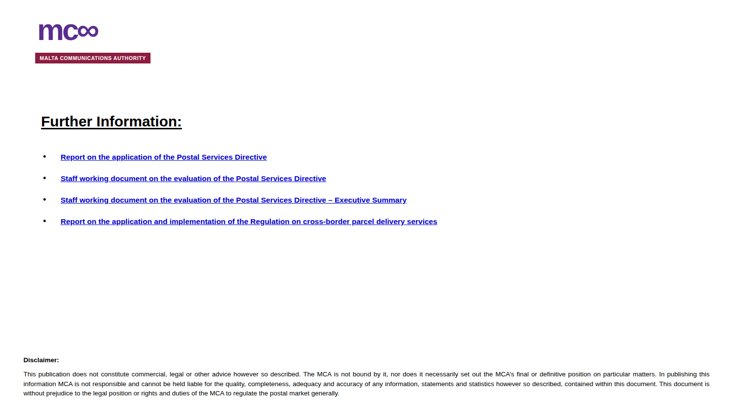mc∞
MALTA COMMUNICATIONS AUTHORITY
Further Information:
Report on the application of the Postal Services Directive
Staff working document on the evaluation of the Postal Services Directive
Staff working document on the evaluation of the Postal Services Directive – Executive Summary
Report on the application and implementation of the Regulation on cross-border parcel delivery services
Disclaimer:
This publication does not constitute commercial, legal or other advice however so described. The MCA is not bound by it, nor does it necessarily set out the MCA’s final or definitive position on particular matters. In publishing this information MCA is not responsible and cannot be held liable for the quality, completeness, adequacy and accuracy of any information, statements and statistics however so described, contained within this document. This document is without prejudice to the legal position or rights and duties of the MCA to regulate the postal market generally.